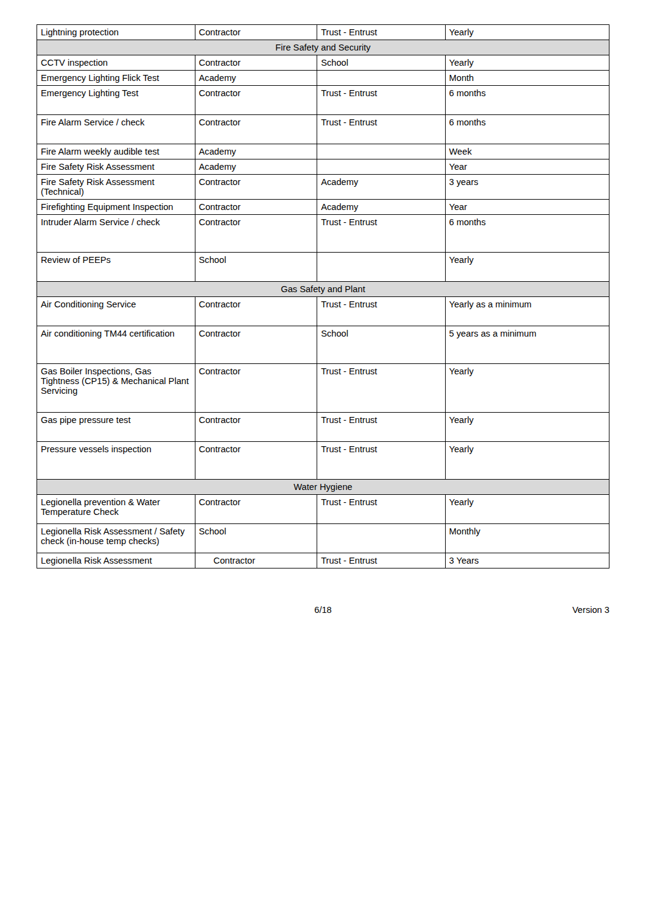| Lightning protection | Contractor | Trust - Entrust | Yearly |
| Fire Safety and Security |
| CCTV inspection | Contractor | School | Yearly |
| Emergency Lighting Flick Test | Academy | | Month |
| Emergency Lighting Test | Contractor | Trust - Entrust | 6 months |
| Fire Alarm Service / check | Contractor | Trust - Entrust | 6 months |
| Fire Alarm weekly audible test | Academy | | Week |
| Fire Safety Risk Assessment | Academy | | Year |
| Fire Safety Risk Assessment (Technical) | Contractor | Academy | 3 years |
| Firefighting Equipment Inspection | Contractor | Academy | Year |
| Intruder Alarm Service / check | Contractor | Trust - Entrust | 6 months |
| Review of PEEPs | School | | Yearly |
| Gas Safety and Plant |
| Air Conditioning Service | Contractor | Trust - Entrust | Yearly as a minimum |
| Air conditioning TM44 certification | Contractor | School | 5 years as a minimum |
| Gas Boiler Inspections, Gas Tightness (CP15) & Mechanical Plant Servicing | Contractor | Trust - Entrust | Yearly |
| Gas pipe pressure test | Contractor | Trust - Entrust | Yearly |
| Pressure vessels inspection | Contractor | Trust - Entrust | Yearly |
| Water Hygiene |
| Legionella prevention & Water Temperature Check | Contractor | Trust - Entrust | Yearly |
| Legionella Risk Assessment / Safety check (in-house temp checks) | School | | Monthly |
| Legionella Risk Assessment | Contractor | Trust - Entrust | 3 Years |
6/18 Version 3